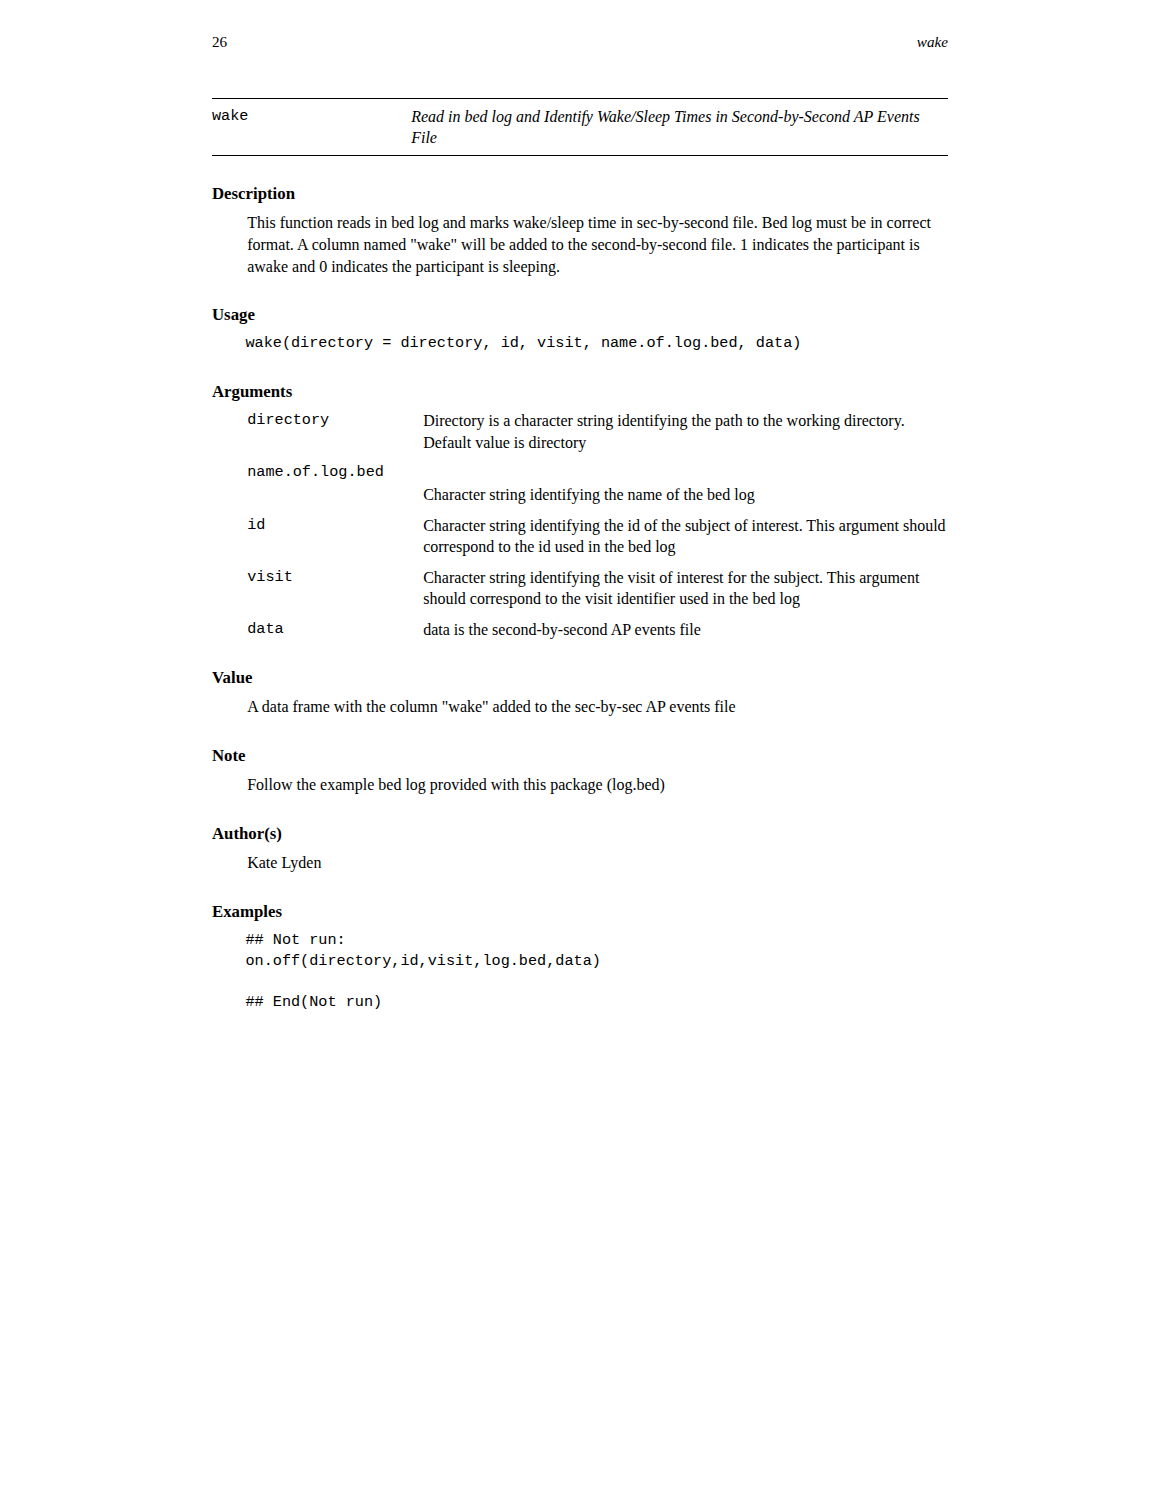26 wake
wake
Read in bed log and Identify Wake/Sleep Times in Second-by-Second AP Events File
Description
This function reads in bed log and marks wake/sleep time in sec-by-second file. Bed log must be in correct format. A column named "wake" will be added to the second-by-second file. 1 indicates the participant is awake and 0 indicates the participant is sleeping.
Usage
wake(directory = directory, id, visit, name.of.log.bed, data)
Arguments
directory
Directory is a character string identifying the path to the working directory. Default value is directory
name.of.log.bed
Character string identifying the name of the bed log
id
Character string identifying the id of the subject of interest. This argument should correspond to the id used in the bed log
visit
Character string identifying the visit of interest for the subject. This argument should correspond to the visit identifier used in the bed log
data
data is the second-by-second AP events file
Value
A data frame with the column "wake" added to the sec-by-sec AP events file
Note
Follow the example bed log provided with this package (log.bed)
Author(s)
Kate Lyden
Examples
## Not run: 
on.off(directory,id,visit,log.bed,data)

## End(Not run)